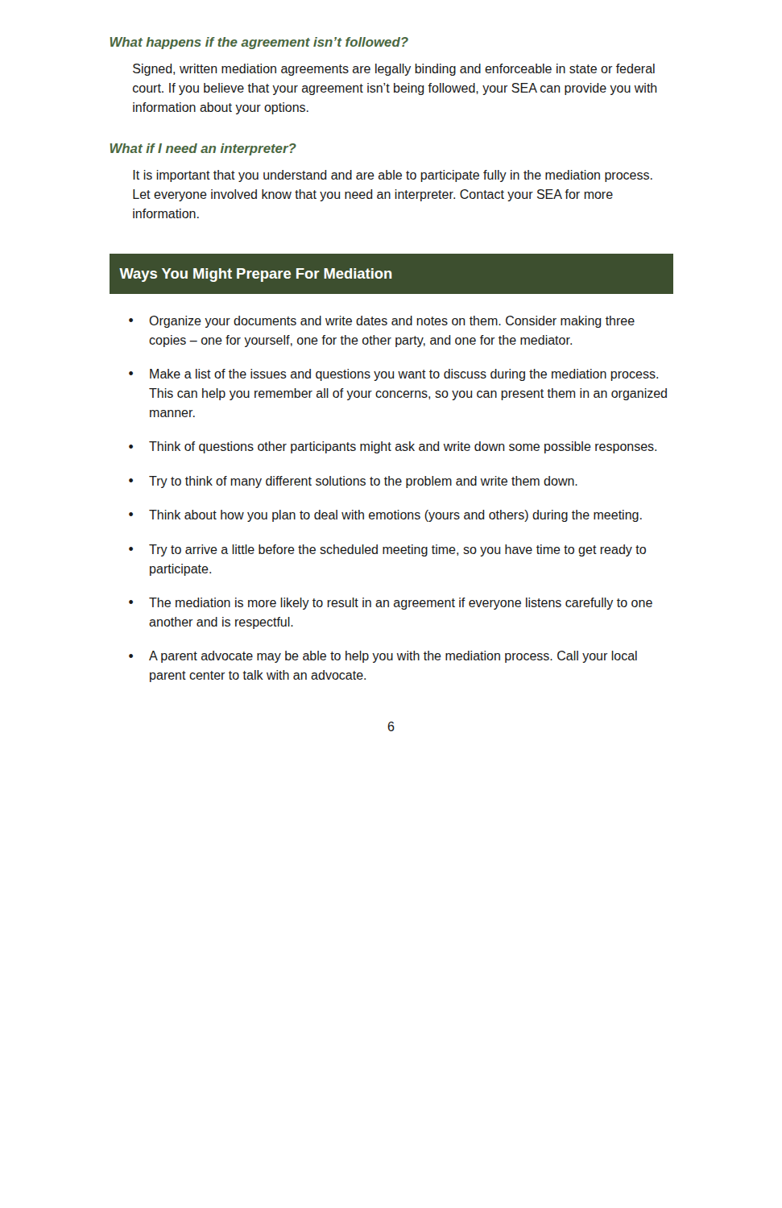What happens if the agreement isn’t followed?
Signed, written mediation agreements are legally binding and enforceable in state or federal court. If you believe that your agreement isn’t being followed, your SEA can provide you with information about your options.
What if I need an interpreter?
It is important that you understand and are able to participate fully in the mediation process. Let everyone involved know that you need an interpreter. Contact your SEA for more information.
Ways You Might Prepare For Mediation
Organize your documents and write dates and notes on them. Consider making three copies – one for yourself, one for the other party, and one for the mediator.
Make a list of the issues and questions you want to discuss during the mediation process. This can help you remember all of your concerns, so you can present them in an organized manner.
Think of questions other participants might ask and write down some possible responses.
Try to think of many different solutions to the problem and write them down.
Think about how you plan to deal with emotions (yours and others) during the meeting.
Try to arrive a little before the scheduled meeting time, so you have time to get ready to participate.
The mediation is more likely to result in an agreement if everyone listens carefully to one another and is respectful.
A parent advocate may be able to help you with the mediation process. Call your local parent center to talk with an advocate.
6